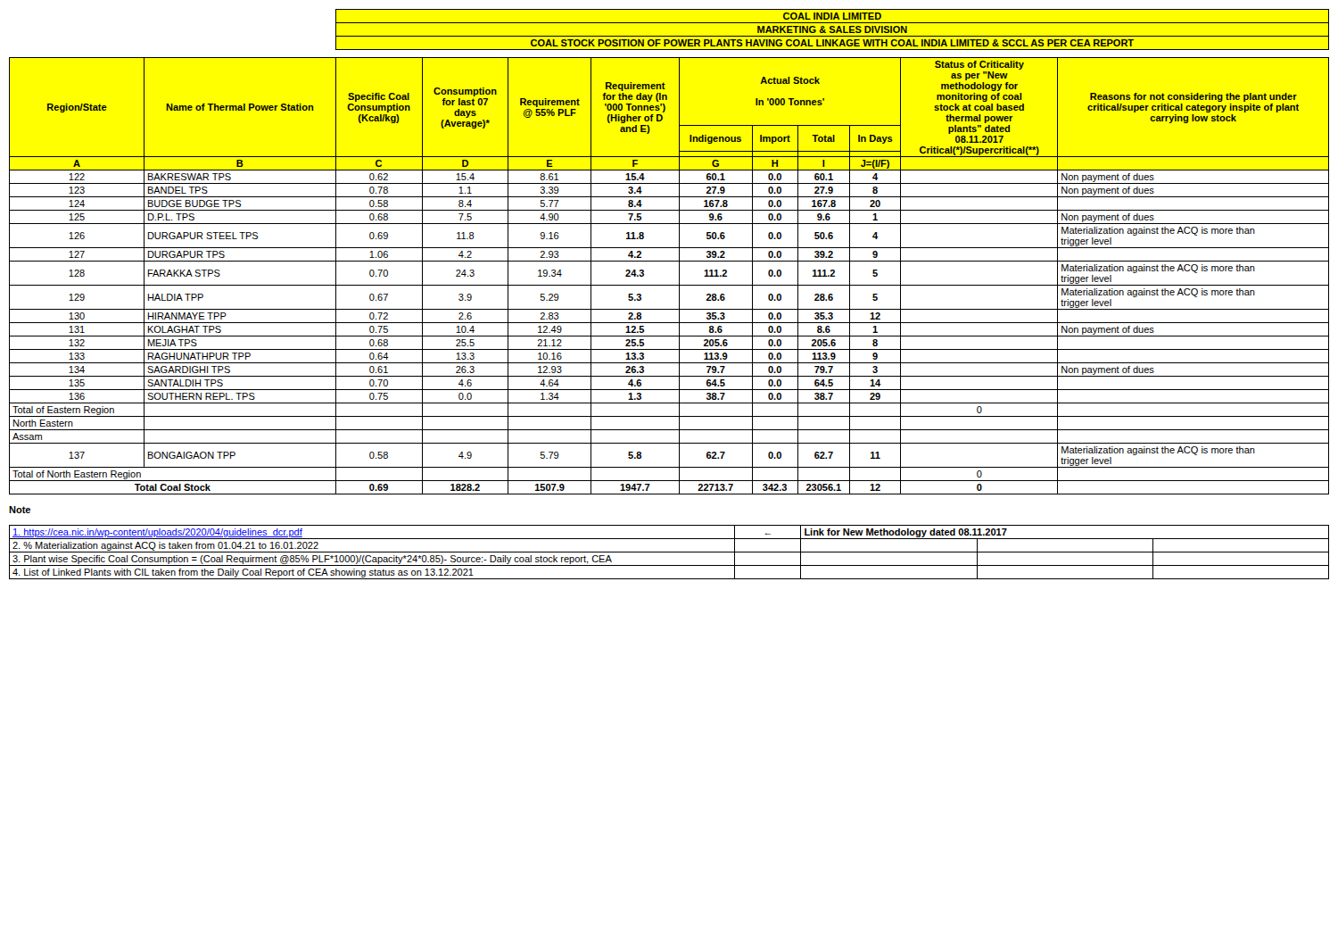| | COAL INDIA LIMITED |
| | MARKETING & SALES DIVISION |
| | COAL STOCK POSITION OF POWER PLANTS HAVING COAL LINKAGE WITH COAL INDIA LIMITED & SCCL AS PER CEA REPORT |
| Region/State | Name of Thermal Power Station | Specific Coal Consumption (Kcal/kg) | Consumption for last 07 days (Average)* | Requirement @ 55% PLF | Requirement for the day (In '000 Tonnes') (Higher of D and E) | Actual Stock In '000 Tonnes' | Status of Criticality as per "New methodology for monitoring of coal stock at coal based thermal power plants" dated 08.11.2017 Critical(*)/Supercritical(**) | Reasons for not considering the plant under critical/super critical category inspite of plant carrying low stock |
| Indigenous | Import | Total | In Days |
| A | B | C | D | E | F | G | H | I | J=(I/F) | | |
| 122 | BAKRESWAR TPS | 0.62 | 15.4 | 8.61 | 15.4 | 60.1 | 0.0 | 60.1 | 4 | | Non payment of dues |
| 123 | BANDEL TPS | 0.78 | 1.1 | 3.39 | 3.4 | 27.9 | 0.0 | 27.9 | 8 | | Non payment of dues |
| 124 | BUDGE BUDGE TPS | 0.58 | 8.4 | 5.77 | 8.4 | 167.8 | 0.0 | 167.8 | 20 | | |
| 125 | D.P.L. TPS | 0.68 | 7.5 | 4.90 | 7.5 | 9.6 | 0.0 | 9.6 | 1 | | Non payment of dues |
| 126 | DURGAPUR STEEL TPS | 0.69 | 11.8 | 9.16 | 11.8 | 50.6 | 0.0 | 50.6 | 4 | | Materialization against the ACQ is more than trigger level |
| 127 | DURGAPUR TPS | 1.06 | 4.2 | 2.93 | 4.2 | 39.2 | 0.0 | 39.2 | 9 | | |
| 128 | FARAKKA STPS | 0.70 | 24.3 | 19.34 | 24.3 | 111.2 | 0.0 | 111.2 | 5 | | Materialization against the ACQ is more than trigger level |
| 129 | HALDIA TPP | 0.67 | 3.9 | 5.29 | 5.3 | 28.6 | 0.0 | 28.6 | 5 | | Materialization against the ACQ is more than trigger level |
| 130 | HIRANMAYE TPP | 0.72 | 2.6 | 2.83 | 2.8 | 35.3 | 0.0 | 35.3 | 12 | | |
| 131 | KOLAGHAT TPS | 0.75 | 10.4 | 12.49 | 12.5 | 8.6 | 0.0 | 8.6 | 1 | | Non payment of dues |
| 132 | MEJIA TPS | 0.68 | 25.5 | 21.12 | 25.5 | 205.6 | 0.0 | 205.6 | 8 | | |
| 133 | RAGHUNATHPUR TPP | 0.64 | 13.3 | 10.16 | 13.3 | 113.9 | 0.0 | 113.9 | 9 | | |
| 134 | SAGARDIGHI TPS | 0.61 | 26.3 | 12.93 | 26.3 | 79.7 | 0.0 | 79.7 | 3 | | Non payment of dues |
| 135 | SANTALDIH TPS | 0.70 | 4.6 | 4.64 | 4.6 | 64.5 | 0.0 | 64.5 | 14 | | |
| 136 | SOUTHERN REPL. TPS | 0.75 | 0.0 | 1.34 | 1.3 | 38.7 | 0.0 | 38.7 | 29 | | |
| Total of Eastern Region | | | | | | | | | | 0 | |
| North Eastern | | | | | | | | | | | |
| Assam | | | | | | | | | | | |
| 137 | BONGAIGAON TPP | 0.58 | 4.9 | 5.79 | 5.8 | 62.7 | 0.0 | 62.7 | 11 | | Materialization against the ACQ is more than trigger level |
| Total of North Eastern Region | | | | | | | | | 0 | |
| Total Coal Stock | 0.69 | 1828.2 | 1507.9 | 1947.7 | 22713.7 | 342.3 | 23056.1 | 12 | 0 | |
Note
| 1. https://cea.nic.in/wp-content/uploads/2020/04/guidelines_dcr.pdf | ← | Link for New Methodology dated 08.11.2017 |
| 2. % Materialization against ACQ is taken from 01.04.21 to 16.01.2022 | | | | |
| 3. Plant wise Specific Coal Consumption = (Coal Requirment @85% PLF*1000)/(Capacity*24*0.85)- Source:- Daily coal stock report, CEA | | | | |
| 4. List of Linked Plants with CIL taken from the Daily Coal Report of CEA showing status as on 13.12.2021 | | | | |